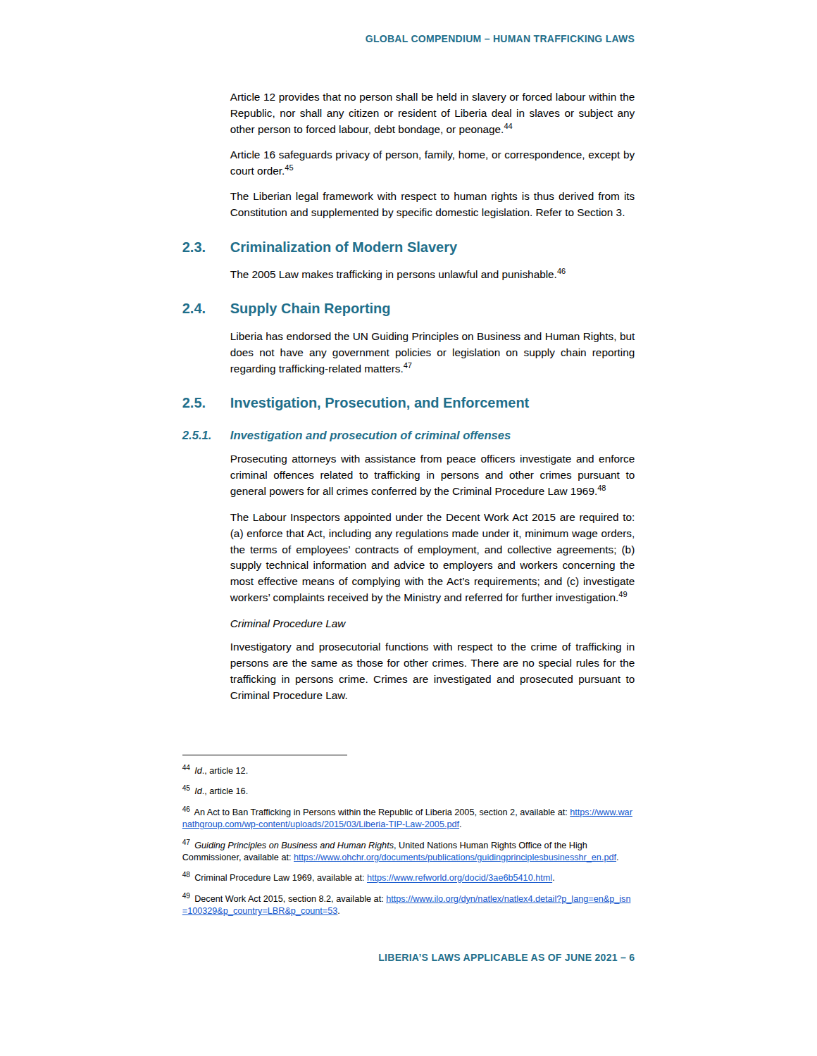GLOBAL COMPENDIUM – HUMAN TRAFFICKING LAWS
Article 12 provides that no person shall be held in slavery or forced labour within the Republic, nor shall any citizen or resident of Liberia deal in slaves or subject any other person to forced labour, debt bondage, or peonage.44
Article 16 safeguards privacy of person, family, home, or correspondence, except by court order.45
The Liberian legal framework with respect to human rights is thus derived from its Constitution and supplemented by specific domestic legislation. Refer to Section 3.
2.3. Criminalization of Modern Slavery
The 2005 Law makes trafficking in persons unlawful and punishable.46
2.4. Supply Chain Reporting
Liberia has endorsed the UN Guiding Principles on Business and Human Rights, but does not have any government policies or legislation on supply chain reporting regarding trafficking-related matters.47
2.5. Investigation, Prosecution, and Enforcement
2.5.1. Investigation and prosecution of criminal offenses
Prosecuting attorneys with assistance from peace officers investigate and enforce criminal offences related to trafficking in persons and other crimes pursuant to general powers for all crimes conferred by the Criminal Procedure Law 1969.48
The Labour Inspectors appointed under the Decent Work Act 2015 are required to: (a) enforce that Act, including any regulations made under it, minimum wage orders, the terms of employees’ contracts of employment, and collective agreements; (b) supply technical information and advice to employers and workers concerning the most effective means of complying with the Act’s requirements; and (c) investigate workers’ complaints received by the Ministry and referred for further investigation.49
Criminal Procedure Law
Investigatory and prosecutorial functions with respect to the crime of trafficking in persons are the same as those for other crimes. There are no special rules for the trafficking in persons crime. Crimes are investigated and prosecuted pursuant to Criminal Procedure Law.
44 Id., article 12.
45 Id., article 16.
46 An Act to Ban Trafficking in Persons within the Republic of Liberia 2005, section 2, available at: https://www.warnathgroup.com/wp-content/uploads/2015/03/Liberia-TIP-Law-2005.pdf.
47 Guiding Principles on Business and Human Rights, United Nations Human Rights Office of the High Commissioner, available at: https://www.ohchr.org/documents/publications/guidingprinciplesbusinesshr_en.pdf.
48 Criminal Procedure Law 1969, available at: https://www.refworld.org/docid/3ae6b5410.html.
49 Decent Work Act 2015, section 8.2, available at: https://www.ilo.org/dyn/natlex/natlex4.detail?p_lang=en&p_isn=100329&p_country=LBR&p_count=53.
LIBERIA’S LAWS APPLICABLE AS OF JUNE 2021 – 6